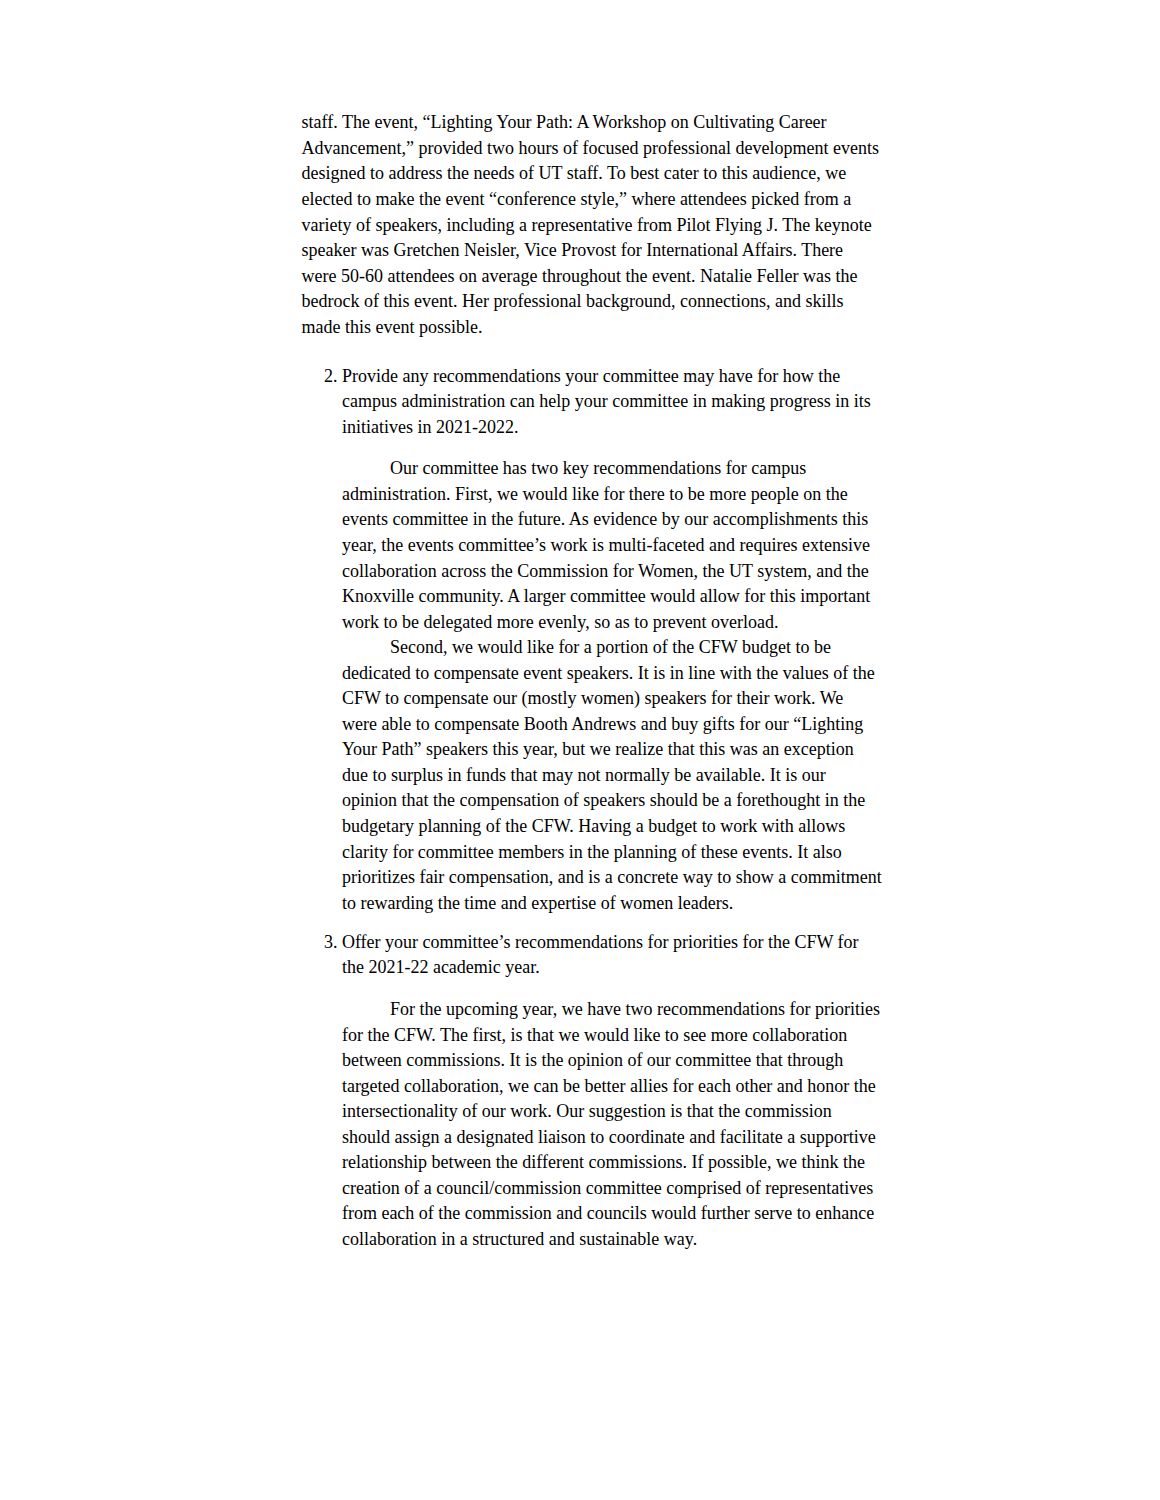staff. The event, “Lighting Your Path: A Workshop on Cultivating Career Advancement,” provided two hours of focused professional development events designed to address the needs of UT staff. To best cater to this audience, we elected to make the event “conference style,” where attendees picked from a variety of speakers, including a representative from Pilot Flying J. The keynote speaker was Gretchen Neisler, Vice Provost for International Affairs. There were 50-60 attendees on average throughout the event. Natalie Feller was the bedrock of this event. Her professional background, connections, and skills made this event possible.
Provide any recommendations your committee may have for how the campus administration can help your committee in making progress in its initiatives in 2021-2022.
Our committee has two key recommendations for campus administration. First, we would like for there to be more people on the events committee in the future. As evidence by our accomplishments this year, the events committee’s work is multi-faceted and requires extensive collaboration across the Commission for Women, the UT system, and the Knoxville community. A larger committee would allow for this important work to be delegated more evenly, so as to prevent overload.
Second, we would like for a portion of the CFW budget to be dedicated to compensate event speakers. It is in line with the values of the CFW to compensate our (mostly women) speakers for their work. We were able to compensate Booth Andrews and buy gifts for our “Lighting Your Path” speakers this year, but we realize that this was an exception due to surplus in funds that may not normally be available. It is our opinion that the compensation of speakers should be a forethought in the budgetary planning of the CFW. Having a budget to work with allows clarity for committee members in the planning of these events. It also prioritizes fair compensation, and is a concrete way to show a commitment to rewarding the time and expertise of women leaders.
Offer your committee’s recommendations for priorities for the CFW for the 2021-22 academic year.
For the upcoming year, we have two recommendations for priorities for the CFW. The first, is that we would like to see more collaboration between commissions. It is the opinion of our committee that through targeted collaboration, we can be better allies for each other and honor the intersectionality of our work. Our suggestion is that the commission should assign a designated liaison to coordinate and facilitate a supportive relationship between the different commissions. If possible, we think the creation of a council/commission committee comprised of representatives from each of the commission and councils would further serve to enhance collaboration in a structured and sustainable way.